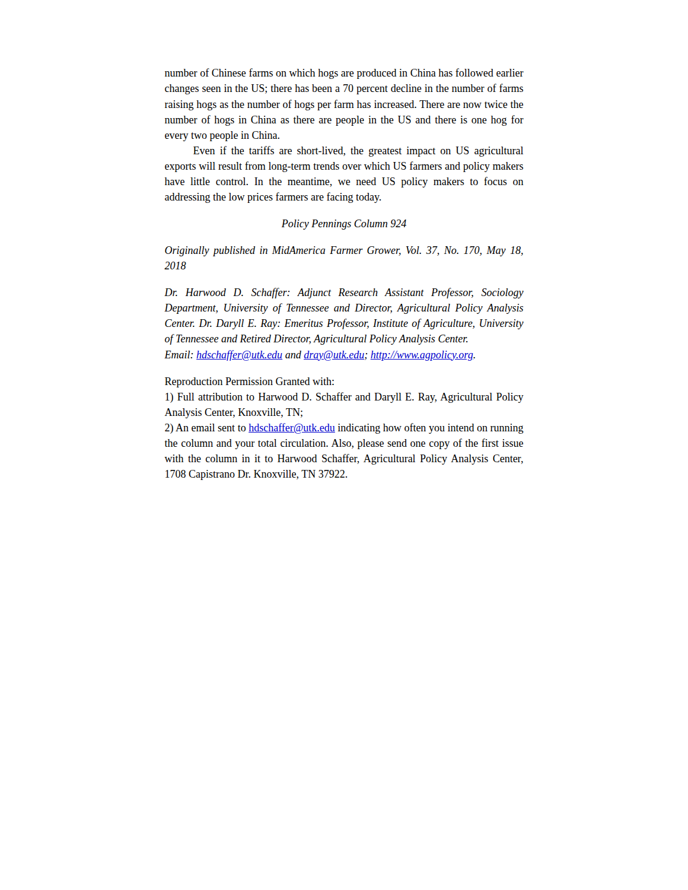number of Chinese farms on which hogs are produced in China has followed earlier changes seen in the US; there has been a 70 percent decline in the number of farms raising hogs as the number of hogs per farm has increased. There are now twice the number of hogs in China as there are people in the US and there is one hog for every two people in China.
Even if the tariffs are short-lived, the greatest impact on US agricultural exports will result from long-term trends over which US farmers and policy makers have little control. In the meantime, we need US policy makers to focus on addressing the low prices farmers are facing today.
Policy Pennings Column 924
Originally published in MidAmerica Farmer Grower, Vol. 37, No. 170, May 18, 2018
Dr. Harwood D. Schaffer: Adjunct Research Assistant Professor, Sociology Department, University of Tennessee and Director, Agricultural Policy Analysis Center. Dr. Daryll E. Ray: Emeritus Professor, Institute of Agriculture, University of Tennessee and Retired Director, Agricultural Policy Analysis Center.
Email: hdschaffer@utk.edu and dray@utk.edu; http://www.agpolicy.org.
Reproduction Permission Granted with:
1) Full attribution to Harwood D. Schaffer and Daryll E. Ray, Agricultural Policy Analysis Center, Knoxville, TN;
2) An email sent to hdschaffer@utk.edu indicating how often you intend on running the column and your total circulation. Also, please send one copy of the first issue with the column in it to Harwood Schaffer, Agricultural Policy Analysis Center, 1708 Capistrano Dr. Knoxville, TN 37922.